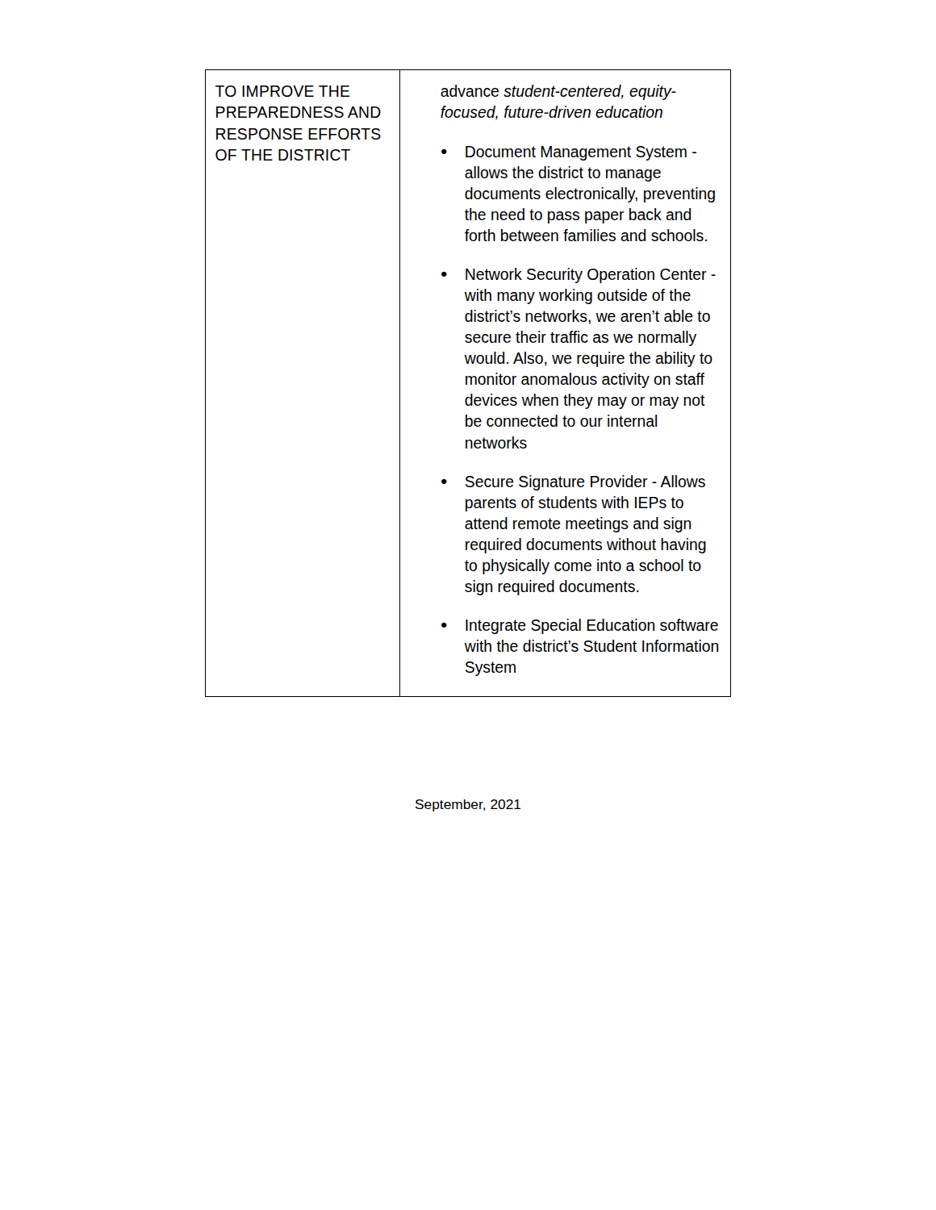| TO IMPROVE THE PREPAREDNESS AND RESPONSE EFFORTS OF THE DISTRICT | advance student-centered, equity-focused, future-driven education Document Management System - allows the district to manage documents electronically, preventing the need to pass paper back and forth between families and schools. Network Security Operation Center - with many working outside of the district’s networks, we aren’t able to secure their traffic as we normally would. Also, we require the ability to monitor anomalous activity on staff devices when they may or may not be connected to our internal networks Secure Signature Provider - Allows parents of students with IEPs to attend remote meetings and sign required documents without having to physically come into a school to sign required documents. Integrate Special Education software with the district’s Student Information System |
September, 2021